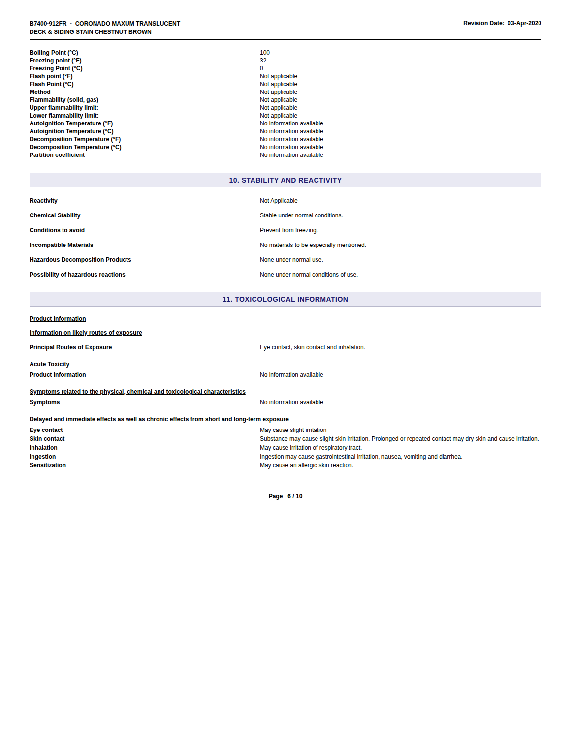B7400-912FR - CORONADO MAXUM TRANSLUCENT
DECK & SIDING STAIN CHESTNUT BROWN
Revision Date: 03-Apr-2020
| Boiling Point (°C) | 100 |
| Freezing point (°F) | 32 |
| Freezing Point (°C) | 0 |
| Flash point (°F) | Not applicable |
| Flash Point (°C) | Not applicable |
| Method | Not applicable |
| Flammability (solid, gas) | Not applicable |
| Upper flammability limit: | Not applicable |
| Lower flammability limit: | Not applicable |
| Autoignition Temperature (°F) | No information available |
| Autoignition Temperature (°C) | No information available |
| Decomposition Temperature (°F) | No information available |
| Decomposition Temperature (°C) | No information available |
| Partition coefficient | No information available |
10. STABILITY AND REACTIVITY
| Reactivity | Not Applicable |
| Chemical Stability | Stable under normal conditions. |
| Conditions to avoid | Prevent from freezing. |
| Incompatible Materials | No materials to be especially mentioned. |
| Hazardous Decomposition Products | None under normal use. |
| Possibility of hazardous reactions | None under normal conditions of use. |
11. TOXICOLOGICAL INFORMATION
Product Information
Information on likely routes of exposure
| Principal Routes of Exposure | Eye contact, skin contact and inhalation. |
Acute Toxicity
| Product Information | No information available |
Symptoms related to the physical, chemical and toxicological characteristics
| Symptoms | No information available |
Delayed and immediate effects as well as chronic effects from short and long-term exposure
| Eye contact | May cause slight irritation |
| Skin contact | Substance may cause slight skin irritation. Prolonged or repeated contact may dry skin and cause irritation. |
| Inhalation | May cause irritation of respiratory tract. |
| Ingestion | Ingestion may cause gastrointestinal irritation, nausea, vomiting and diarrhea. |
| Sensitization | May cause an allergic skin reaction. |
Page 6 / 10